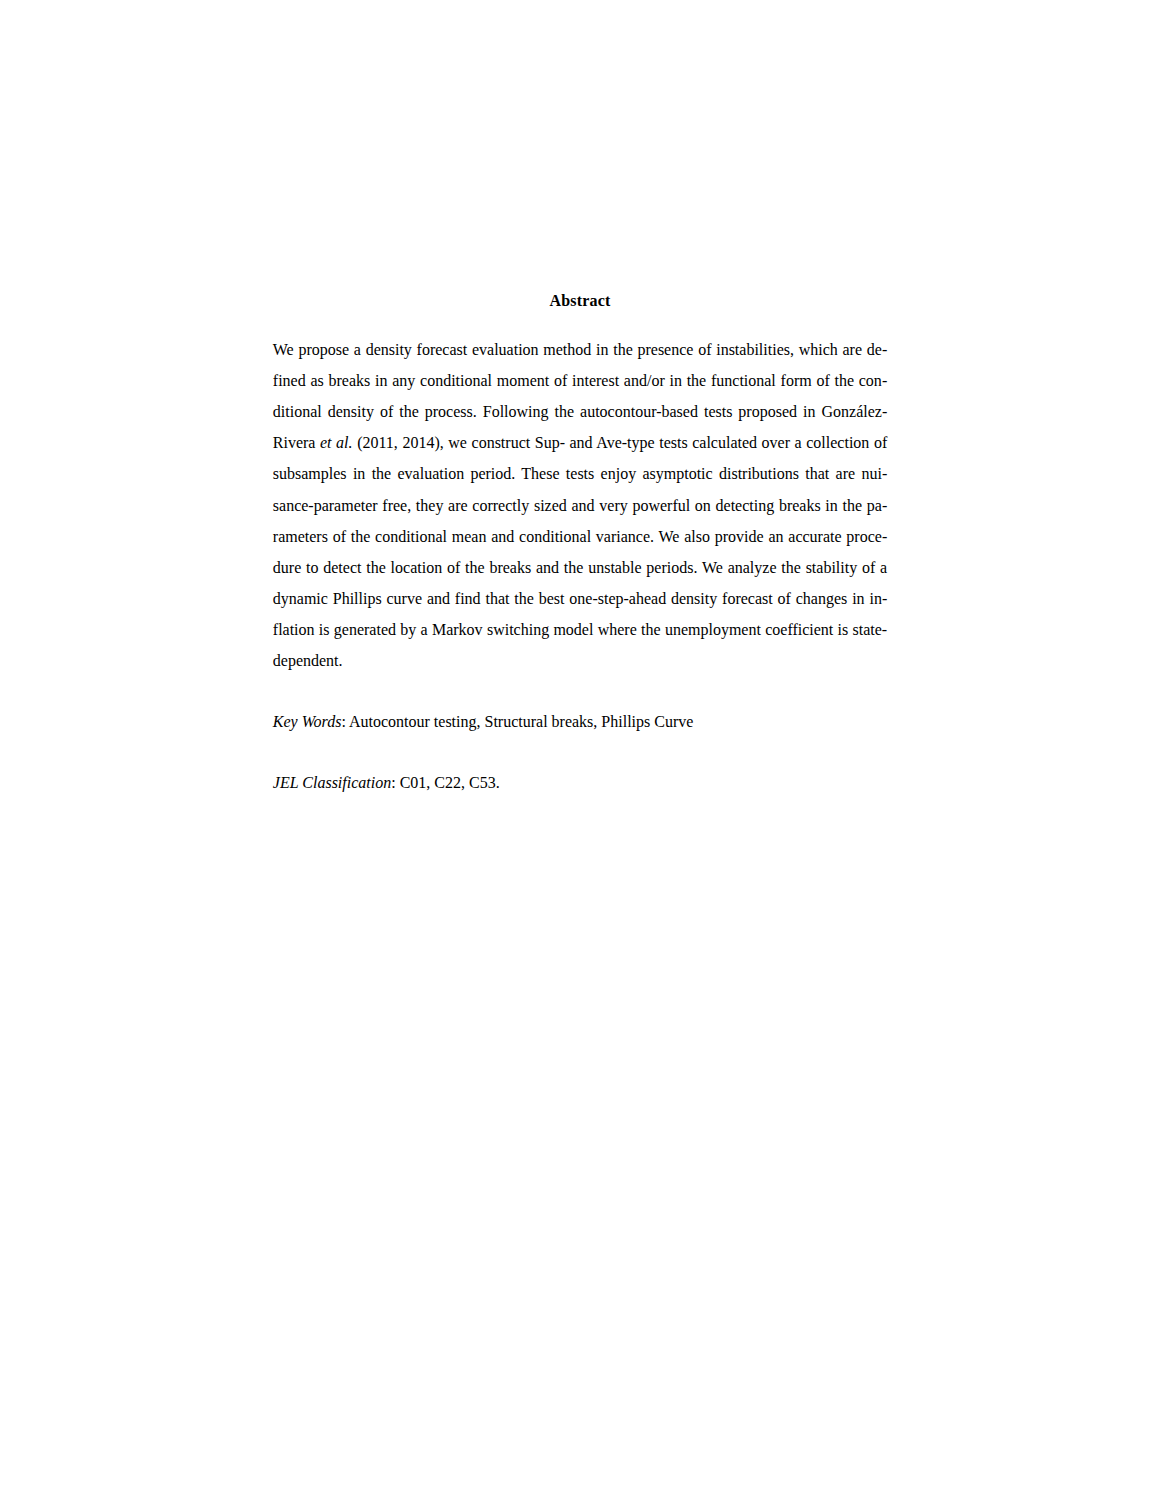Abstract
We propose a density forecast evaluation method in the presence of instabilities, which are defined as breaks in any conditional moment of interest and/or in the functional form of the conditional density of the process. Following the autocontour-based tests proposed in González-Rivera et al. (2011, 2014), we construct Sup- and Ave-type tests calculated over a collection of subsamples in the evaluation period. These tests enjoy asymptotic distributions that are nuisance-parameter free, they are correctly sized and very powerful on detecting breaks in the parameters of the conditional mean and conditional variance. We also provide an accurate procedure to detect the location of the breaks and the unstable periods. We analyze the stability of a dynamic Phillips curve and find that the best one-step-ahead density forecast of changes in inflation is generated by a Markov switching model where the unemployment coefficient is state-dependent.
Key Words: Autocontour testing, Structural breaks, Phillips Curve
JEL Classification: C01, C22, C53.